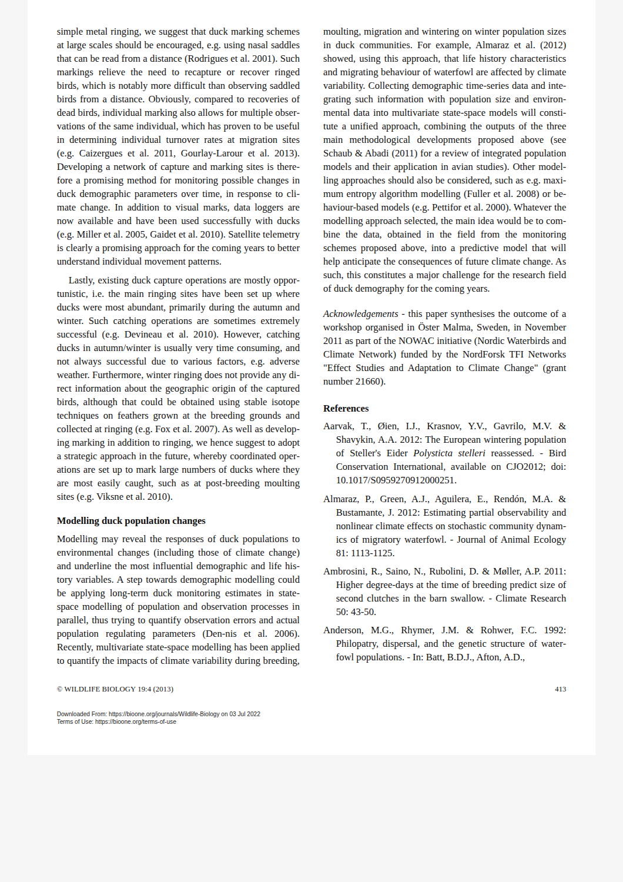simple metal ringing, we suggest that duck marking schemes at large scales should be encouraged, e.g. using nasal saddles that can be read from a distance (Rodrigues et al. 2001). Such markings relieve the need to recapture or recover ringed birds, which is notably more difficult than observing saddled birds from a distance. Obviously, compared to recoveries of dead birds, individual marking also allows for multiple observations of the same individual, which has proven to be useful in determining individual turnover rates at migration sites (e.g. Caizergues et al. 2011, Gourlay-Larour et al. 2013). Developing a network of capture and marking sites is therefore a promising method for monitoring possible changes in duck demographic parameters over time, in response to climate change. In addition to visual marks, data loggers are now available and have been used successfully with ducks (e.g. Miller et al. 2005, Gaidet et al. 2010). Satellite telemetry is clearly a promising approach for the coming years to better understand individual movement patterns.
Lastly, existing duck capture operations are mostly opportunistic, i.e. the main ringing sites have been set up where ducks were most abundant, primarily during the autumn and winter. Such catching operations are sometimes extremely successful (e.g. Devineau et al. 2010). However, catching ducks in autumn/winter is usually very time consuming, and not always successful due to various factors, e.g. adverse weather. Furthermore, winter ringing does not provide any direct information about the geographic origin of the captured birds, although that could be obtained using stable isotope techniques on feathers grown at the breeding grounds and collected at ringing (e.g. Fox et al. 2007). As well as developing marking in addition to ringing, we hence suggest to adopt a strategic approach in the future, whereby coordinated operations are set up to mark large numbers of ducks where they are most easily caught, such as at post-breeding moulting sites (e.g. Viksne et al. 2010).
Modelling duck population changes
Modelling may reveal the responses of duck populations to environmental changes (including those of climate change) and underline the most influential demographic and life history variables. A step towards demographic modelling could be applying long-term duck monitoring estimates in state-space modelling of population and observation processes in parallel, thus trying to quantify observation errors and actual population regulating parameters (Den-nis et al. 2006). Recently, multivariate state-space modelling has been applied to quantify the impacts of climate variability during breeding, moulting, migration and wintering on winter population sizes in duck communities. For example, Almaraz et al. (2012) showed, using this approach, that life history characteristics and migrating behaviour of waterfowl are affected by climate variability. Collecting demographic time-series data and integrating such information with population size and environmental data into multivariate state-space models will constitute a unified approach, combining the outputs of the three main methodological developments proposed above (see Schaub & Abadi (2011) for a review of integrated population models and their application in avian studies). Other modelling approaches should also be considered, such as e.g. maximum entropy algorithm modelling (Fuller et al. 2008) or behaviour-based models (e.g. Pettifor et al. 2000). Whatever the modelling approach selected, the main idea would be to combine the data, obtained in the field from the monitoring schemes proposed above, into a predictive model that will help anticipate the consequences of future climate change. As such, this constitutes a major challenge for the research field of duck demography for the coming years.
Acknowledgements - this paper synthesises the outcome of a workshop organised in Öster Malma, Sweden, in November 2011 as part of the NOWAC initiative (Nordic Waterbirds and Climate Network) funded by the NordForsk TFI Networks "Effect Studies and Adaptation to Climate Change" (grant number 21660).
References
Aarvak, T., Øien, I.J., Krasnov, Y.V., Gavrilo, M.V. & Shavykin, A.A. 2012: The European wintering population of Steller's Eider Polysticta stelleri reassessed. - Bird Conservation International, available on CJO2012; doi: 10.1017/S0959270912000251.
Almaraz, P., Green, A.J., Aguilera, E., Rendón, M.A. & Bustamante, J. 2012: Estimating partial observability and nonlinear climate effects on stochastic community dynamics of migratory waterfowl. - Journal of Animal Ecology 81: 1113-1125.
Ambrosini, R., Saino, N., Rubolini, D. & Møller, A.P. 2011: Higher degree-days at the time of breeding predict size of second clutches in the barn swallow. - Climate Research 50: 43-50.
Anderson, M.G., Rhymer, J.M. & Rohwer, F.C. 1992: Philopatry, dispersal, and the genetic structure of waterfowl populations. - In: Batt, B.D.J., Afton, A.D.,
© WILDLIFE BIOLOGY 19:4 (2013)
413
Downloaded From: https://bioone.org/journals/Wildlife-Biology on 03 Jul 2022
Terms of Use: https://bioone.org/terms-of-use